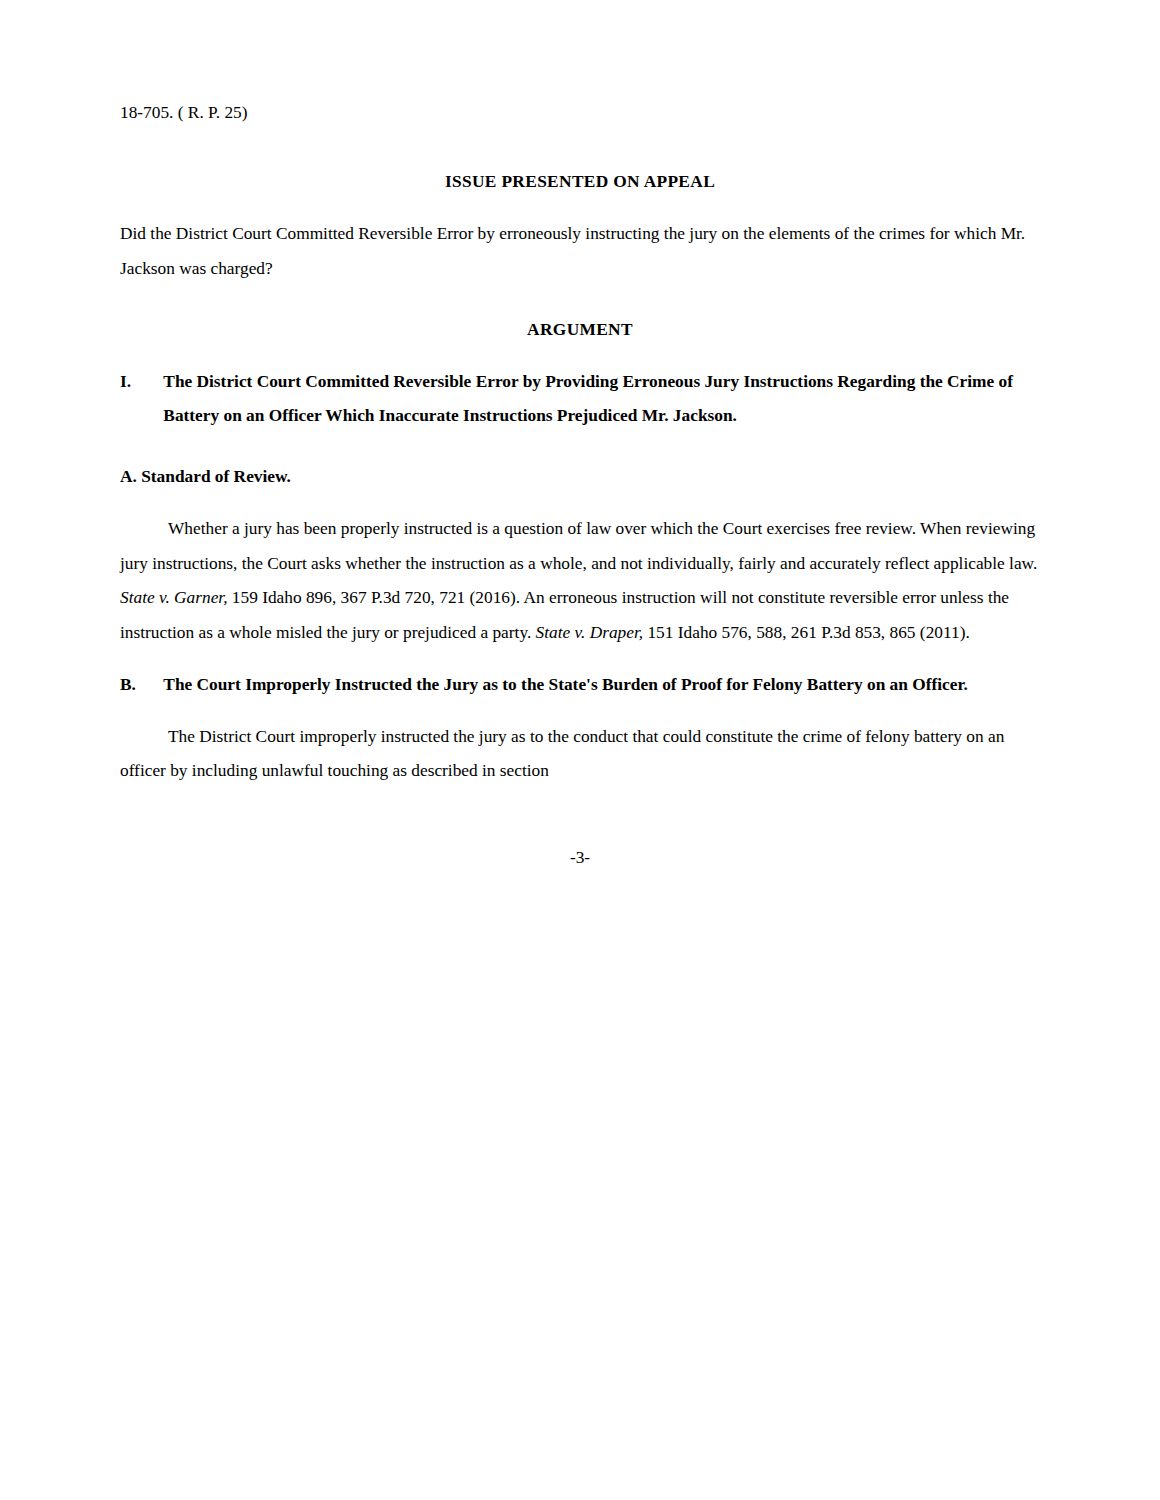18-705. ( R. P. 25)
ISSUE PRESENTED ON APPEAL
Did the District Court Committed Reversible Error by erroneously instructing the jury on the elements of the crimes for which Mr. Jackson was charged?
ARGUMENT
I.
The District Court Committed Reversible Error by Providing Erroneous Jury Instructions Regarding the Crime of Battery on an Officer Which Inaccurate Instructions Prejudiced Mr. Jackson.
A. Standard of Review.
Whether a jury has been properly instructed is a question of law over which the Court exercises free review. When reviewing jury instructions, the Court asks whether the instruction as a whole, and not individually, fairly and accurately reflect applicable law. State v. Garner, 159 Idaho 896, 367 P.3d 720, 721 (2016). An erroneous instruction will not constitute reversible error unless the instruction as a whole misled the jury or prejudiced a party. State v. Draper, 151 Idaho 576, 588, 261 P.3d 853, 865 (2011).
B.
The Court Improperly Instructed the Jury as to the State's Burden of Proof for Felony Battery on an Officer.
The District Court improperly instructed the jury as to the conduct that could constitute the crime of felony battery on an officer by including unlawful touching as described in section
-3-